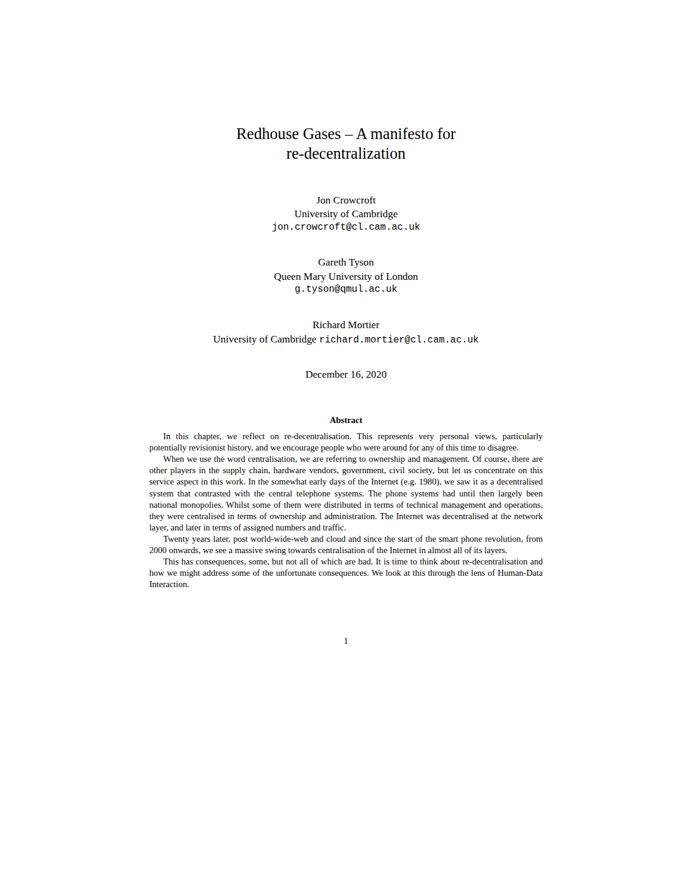Redhouse Gases – A manifesto for
re-decentralization
Jon Crowcroft University of Cambridge jon.crowcroft@cl.cam.ac.uk
Gareth Tyson Queen Mary University of London g.tyson@qmul.ac.uk
Richard Mortier University of Cambridge richard.mortier@cl.cam.ac.uk
December 16, 2020
Abstract
In this chapter, we reflect on re-decentralisation. This represents very personal views, particularly potentially revisionist history, and we encourage people who were around for any of this time to disagree.
When we use the word centralisation, we are referring to ownership and management. Of course, there are other players in the supply chain, hardware vendors, government, civil society, but let us concentrate on this service aspect in this work. In the somewhat early days of the Internet (e.g. 1980), we saw it as a decentralised system that contrasted with the central telephone systems. The phone systems had until then largely been national monopolies. Whilst some of them were distributed in terms of technical management and operations, they were centralised in terms of ownership and administration. The Internet was decentralised at the network layer, and later in terms of assigned numbers and traffic.
Twenty years later, post world-wide-web and cloud and since the start of the smart phone revolution, from 2000 onwards, we see a massive swing towards centralisation of the Internet in almost all of its layers.
This has consequences, some, but not all of which are bad. It is time to think about re-decentralisation and how we might address some of the unfortunate consequences. We look at this through the lens of Human-Data Interaction.
1